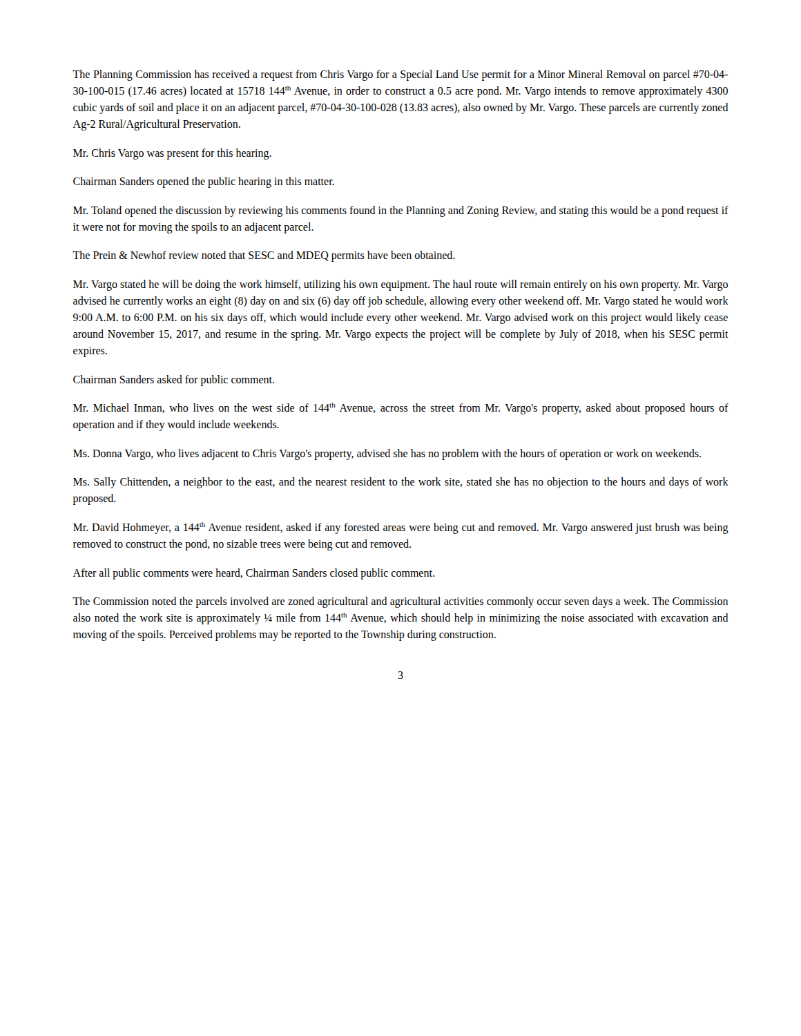The Planning Commission has received a request from Chris Vargo for a Special Land Use permit for a Minor Mineral Removal on parcel #70-04-30-100-015 (17.46 acres) located at 15718 144th Avenue, in order to construct a 0.5 acre pond. Mr. Vargo intends to remove approximately 4300 cubic yards of soil and place it on an adjacent parcel, #70-04-30-100-028 (13.83 acres), also owned by Mr. Vargo. These parcels are currently zoned Ag-2 Rural/Agricultural Preservation.
Mr. Chris Vargo was present for this hearing.
Chairman Sanders opened the public hearing in this matter.
Mr. Toland opened the discussion by reviewing his comments found in the Planning and Zoning Review, and stating this would be a pond request if it were not for moving the spoils to an adjacent parcel.
The Prein & Newhof review noted that SESC and MDEQ permits have been obtained.
Mr. Vargo stated he will be doing the work himself, utilizing his own equipment. The haul route will remain entirely on his own property. Mr. Vargo advised he currently works an eight (8) day on and six (6) day off job schedule, allowing every other weekend off. Mr. Vargo stated he would work 9:00 A.M. to 6:00 P.M. on his six days off, which would include every other weekend. Mr. Vargo advised work on this project would likely cease around November 15, 2017, and resume in the spring. Mr. Vargo expects the project will be complete by July of 2018, when his SESC permit expires.
Chairman Sanders asked for public comment.
Mr. Michael Inman, who lives on the west side of 144th Avenue, across the street from Mr. Vargo's property, asked about proposed hours of operation and if they would include weekends.
Ms. Donna Vargo, who lives adjacent to Chris Vargo's property, advised she has no problem with the hours of operation or work on weekends.
Ms. Sally Chittenden, a neighbor to the east, and the nearest resident to the work site, stated she has no objection to the hours and days of work proposed.
Mr. David Hohmeyer, a 144th Avenue resident, asked if any forested areas were being cut and removed. Mr. Vargo answered just brush was being removed to construct the pond, no sizable trees were being cut and removed.
After all public comments were heard, Chairman Sanders closed public comment.
The Commission noted the parcels involved are zoned agricultural and agricultural activities commonly occur seven days a week. The Commission also noted the work site is approximately ¼ mile from 144th Avenue, which should help in minimizing the noise associated with excavation and moving of the spoils. Perceived problems may be reported to the Township during construction.
3